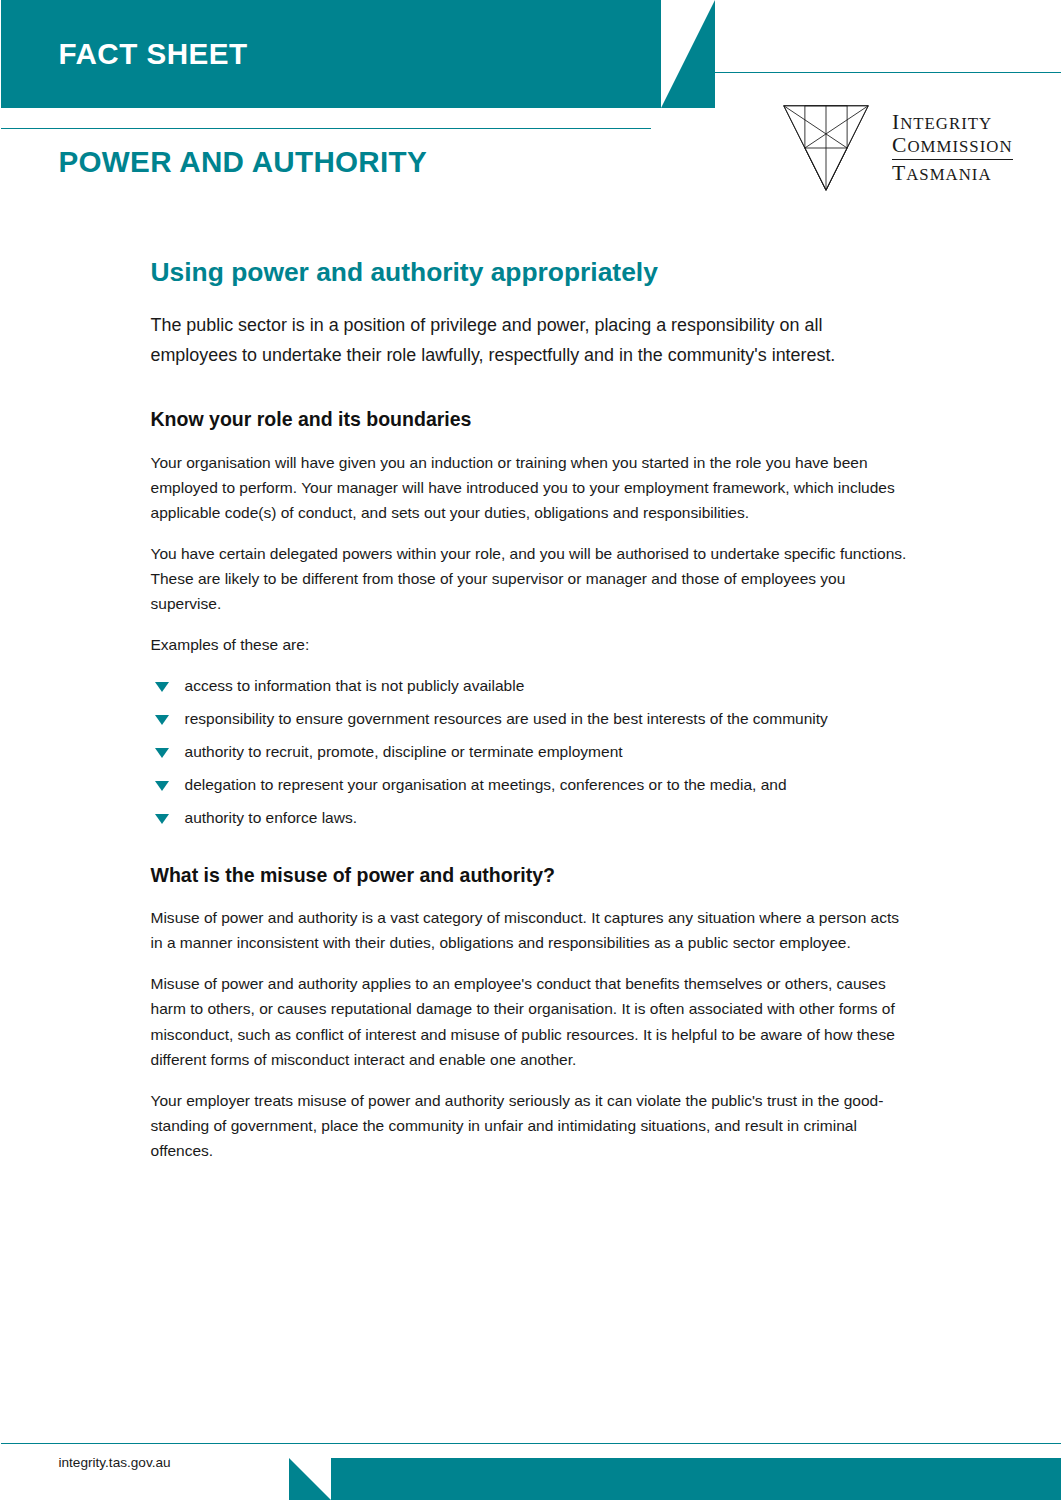FACT SHEET
POWER AND AUTHORITY
INTEGRITY COMMISSION TASMANIA
Using power and authority appropriately
The public sector is in a position of privilege and power, placing a responsibility on all employees to undertake their role lawfully, respectfully and in the community's interest.
Know your role and its boundaries
Your organisation will have given you an induction or training when you started in the role you have been employed to perform. Your manager will have introduced you to your employment framework, which includes applicable code(s) of conduct, and sets out your duties, obligations and responsibilities.
You have certain delegated powers within your role, and you will be authorised to undertake specific functions. These are likely to be different from those of your supervisor or manager and those of employees you supervise.
Examples of these are:
access to information that is not publicly available
responsibility to ensure government resources are used in the best interests of the community
authority to recruit, promote, discipline or terminate employment
delegation to represent your organisation at meetings, conferences or to the media, and
authority to enforce laws.
What is the misuse of power and authority?
Misuse of power and authority is a vast category of misconduct. It captures any situation where a person acts in a manner inconsistent with their duties, obligations and responsibilities as a public sector employee.
Misuse of power and authority applies to an employee's conduct that benefits themselves or others, causes harm to others, or causes reputational damage to their organisation. It is often associated with other forms of misconduct, such as conflict of interest and misuse of public resources. It is helpful to be aware of how these different forms of misconduct interact and enable one another.
Your employer treats misuse of power and authority seriously as it can violate the public's trust in the good-standing of government, place the community in unfair and intimidating situations, and result in criminal offences.
integrity.tas.gov.au 2020/003315 MPA F01 v2 ▪ Page 1 of 3